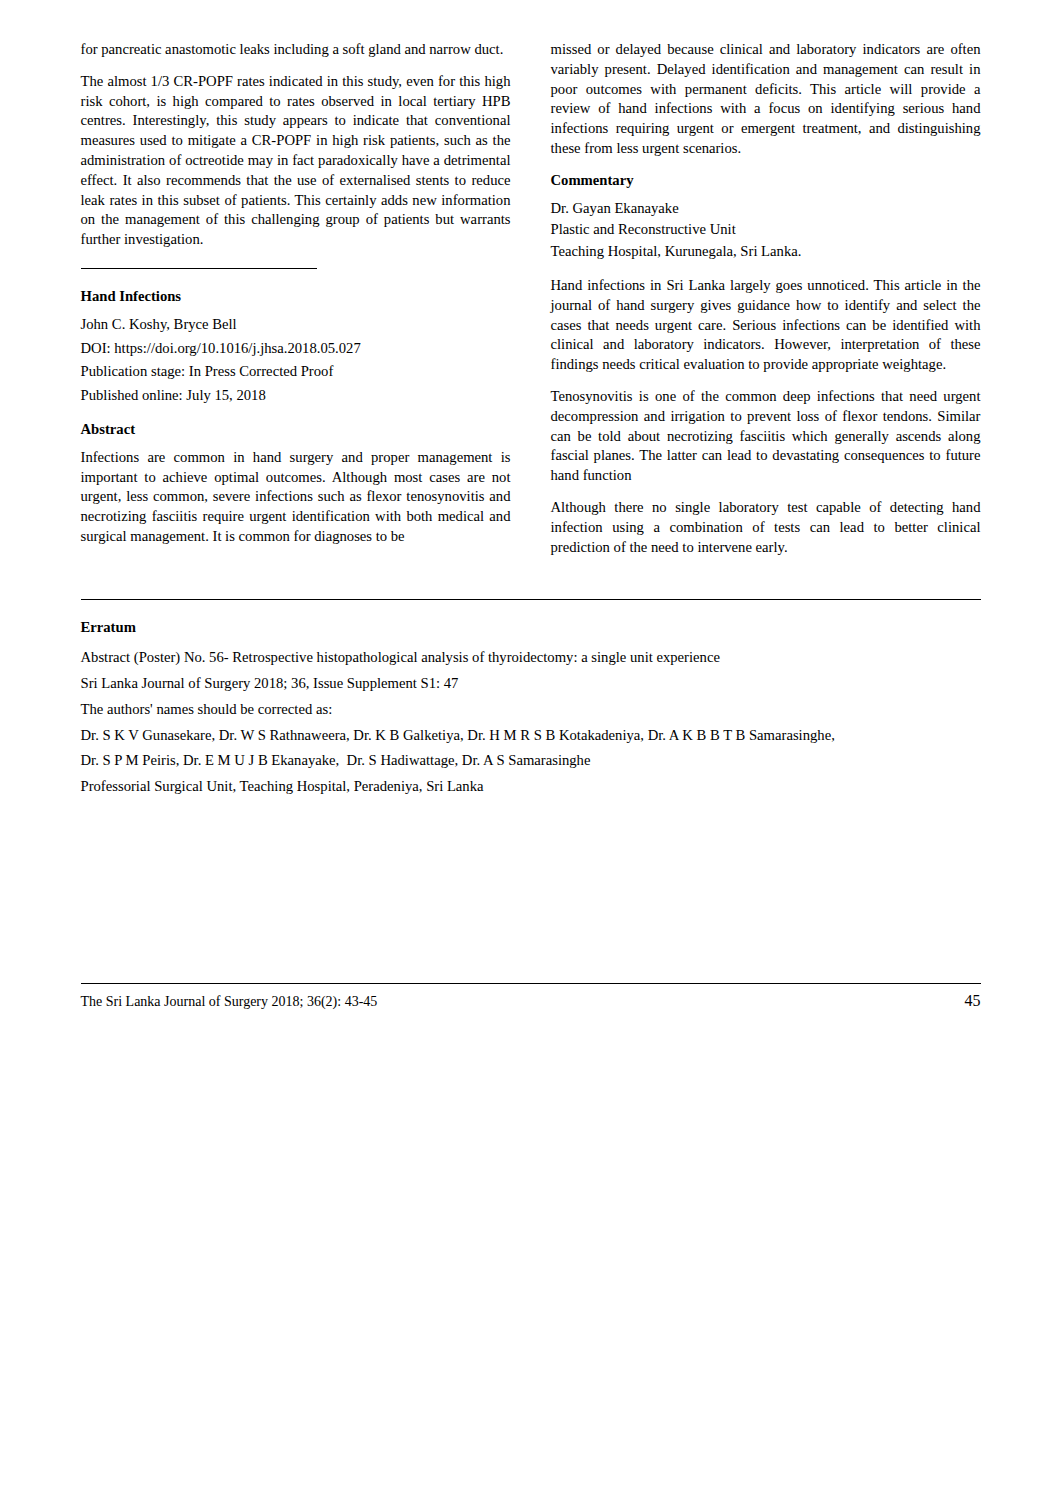for pancreatic anastomotic leaks including a soft gland and narrow duct.
The almost 1/3 CR-POPF rates indicated in this study, even for this high risk cohort, is high compared to rates observed in local tertiary HPB centres. Interestingly, this study appears to indicate that conventional measures used to mitigate a CR-POPF in high risk patients, such as the administration of octreotide may in fact paradoxically have a detrimental effect. It also recommends that the use of externalised stents to reduce leak rates in this subset of patients. This certainly adds new information on the management of this challenging group of patients but warrants further investigation.
Hand Infections
John C. Koshy, Bryce Bell
DOI: https://doi.org/10.1016/j.jhsa.2018.05.027
Publication stage: In Press Corrected Proof
Published online: July 15, 2018
Abstract
Infections are common in hand surgery and proper management is important to achieve optimal outcomes. Although most cases are not urgent, less common, severe infections such as flexor tenosynovitis and necrotizing fasciitis require urgent identification with both medical and surgical management. It is common for diagnoses to be
missed or delayed because clinical and laboratory indicators are often variably present. Delayed identification and management can result in poor outcomes with permanent deficits. This article will provide a review of hand infections with a focus on identifying serious hand infections requiring urgent or emergent treatment, and distinguishing these from less urgent scenarios.
Commentary
Dr. Gayan Ekanayake
Plastic and Reconstructive Unit
Teaching Hospital, Kurunegala, Sri Lanka.
Hand infections in Sri Lanka largely goes unnoticed. This article in the journal of hand surgery gives guidance how to identify and select the cases that needs urgent care. Serious infections can be identified with clinical and laboratory indicators. However, interpretation of these findings needs critical evaluation to provide appropriate weightage.
Tenosynovitis is one of the common deep infections that need urgent decompression and irrigation to prevent loss of flexor tendons. Similar can be told about necrotizing fasciitis which generally ascends along fascial planes. The latter can lead to devastating consequences to future hand function
Although there no single laboratory test capable of detecting hand infection using a combination of tests can lead to better clinical prediction of the need to intervene early.
Erratum
Abstract (Poster) No. 56- Retrospective histopathological analysis of thyroidectomy: a single unit experience
Sri Lanka Journal of Surgery 2018; 36, Issue Supplement S1: 47
The authors' names should be corrected as:
Dr. S K V Gunasekare, Dr. W S Rathnaweera, Dr. K B Galketiya, Dr. H M R S B Kotakadeniya, Dr. A K B B T B Samarasinghe,
Dr. S P M Peiris, Dr. E M U J B Ekanayake, Dr. S Hadiwattage, Dr. A S Samarasinghe
Professorial Surgical Unit, Teaching Hospital, Peradeniya, Sri Lanka
The Sri Lanka Journal of Surgery 2018; 36(2): 43-45
45